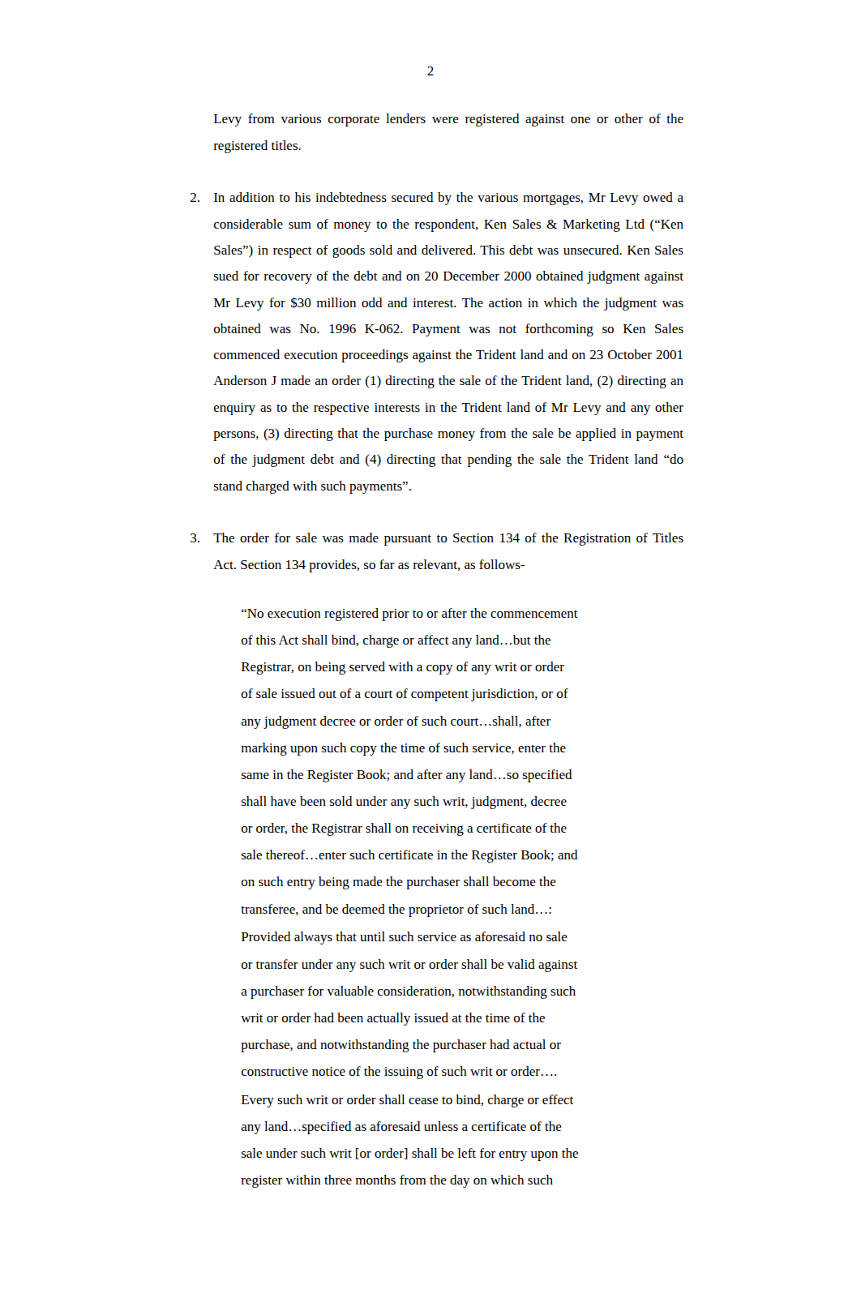2
Levy from various corporate lenders were registered against one or other of the registered titles.
2.
In addition to his indebtedness secured by the various mortgages, Mr Levy owed a considerable sum of money to the respondent, Ken Sales & Marketing Ltd (“Ken Sales”) in respect of goods sold and delivered. This debt was unsecured. Ken Sales sued for recovery of the debt and on 20 December 2000 obtained judgment against Mr Levy for $30 million odd and interest. The action in which the judgment was obtained was No. 1996 K-062. Payment was not forthcoming so Ken Sales commenced execution proceedings against the Trident land and on 23 October 2001 Anderson J made an order (1) directing the sale of the Trident land, (2) directing an enquiry as to the respective interests in the Trident land of Mr Levy and any other persons, (3) directing that the purchase money from the sale be applied in payment of the judgment debt and (4) directing that pending the sale the Trident land “do stand charged with such payments”.
3.
The order for sale was made pursuant to Section 134 of the Registration of Titles Act. Section 134 provides, so far as relevant, as follows-
“No execution registered prior to or after the commencement
of this Act shall bind, charge or affect any land…but the
Registrar, on being served with a copy of any writ or order
of sale issued out of a court of competent jurisdiction, or of
any judgment decree or order of such court…shall, after
marking upon such copy the time of such service, enter the
same in the Register Book; and after any land…so specified
shall have been sold under any such writ, judgment, decree
or order, the Registrar shall on receiving a certificate of the
sale thereof…enter such certificate in the Register Book; and
on such entry being made the purchaser shall become the
transferee, and be deemed the proprietor of such land…:
Provided always that until such service as aforesaid no sale
or transfer under any such writ or order shall be valid against
a purchaser for valuable consideration, notwithstanding such
writ or order had been actually issued at the time of the
purchase, and notwithstanding the purchaser had actual or
constructive notice of the issuing of such writ or order….
Every such writ or order shall cease to bind, charge or effect
any land…specified as aforesaid unless a certificate of the
sale under such writ [or order] shall be left for entry upon the
register within three months from the day on which such